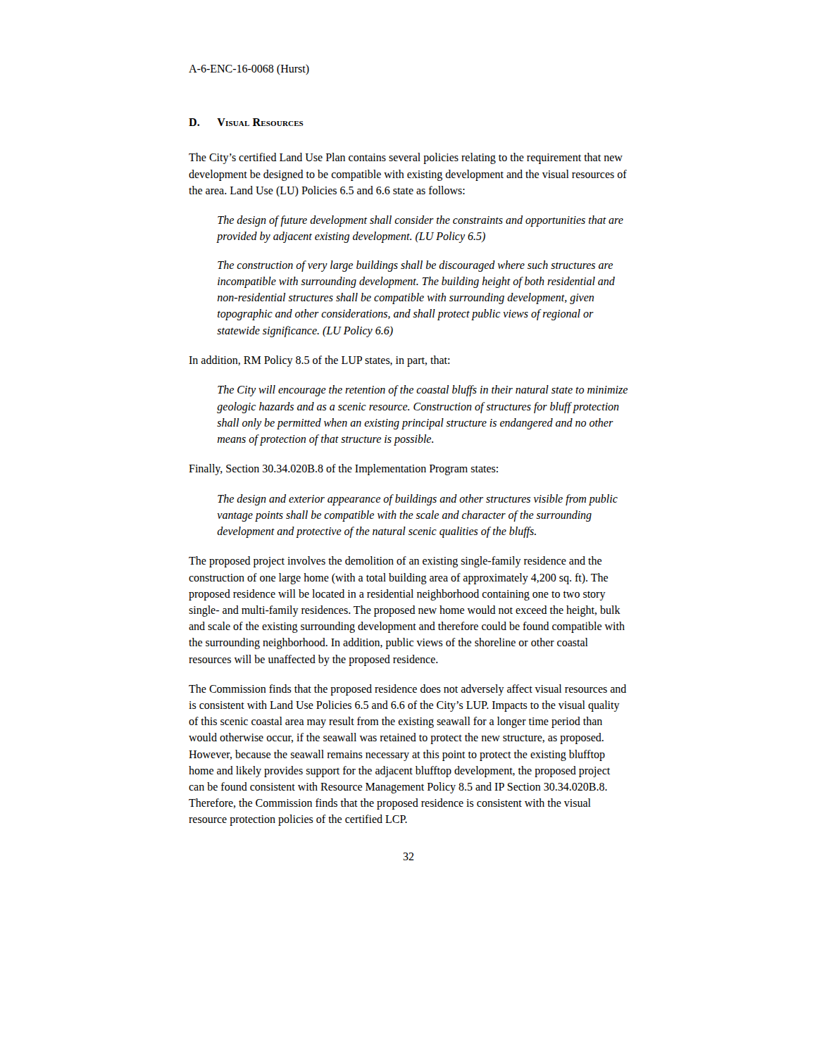A-6-ENC-16-0068 (Hurst)
D. Visual Resources
The City’s certified Land Use Plan contains several policies relating to the requirement that new development be designed to be compatible with existing development and the visual resources of the area. Land Use (LU) Policies 6.5 and 6.6 state as follows:
The design of future development shall consider the constraints and opportunities that are provided by adjacent existing development. (LU Policy 6.5)
The construction of very large buildings shall be discouraged where such structures are incompatible with surrounding development. The building height of both residential and non-residential structures shall be compatible with surrounding development, given topographic and other considerations, and shall protect public views of regional or statewide significance. (LU Policy 6.6)
In addition, RM Policy 8.5 of the LUP states, in part, that:
The City will encourage the retention of the coastal bluffs in their natural state to minimize geologic hazards and as a scenic resource. Construction of structures for bluff protection shall only be permitted when an existing principal structure is endangered and no other means of protection of that structure is possible.
Finally, Section 30.34.020B.8 of the Implementation Program states:
The design and exterior appearance of buildings and other structures visible from public vantage points shall be compatible with the scale and character of the surrounding development and protective of the natural scenic qualities of the bluffs.
The proposed project involves the demolition of an existing single-family residence and the construction of one large home (with a total building area of approximately 4,200 sq. ft). The proposed residence will be located in a residential neighborhood containing one to two story single- and multi-family residences. The proposed new home would not exceed the height, bulk and scale of the existing surrounding development and therefore could be found compatible with the surrounding neighborhood. In addition, public views of the shoreline or other coastal resources will be unaffected by the proposed residence.
The Commission finds that the proposed residence does not adversely affect visual resources and is consistent with Land Use Policies 6.5 and 6.6 of the City’s LUP. Impacts to the visual quality of this scenic coastal area may result from the existing seawall for a longer time period than would otherwise occur, if the seawall was retained to protect the new structure, as proposed. However, because the seawall remains necessary at this point to protect the existing blufftop home and likely provides support for the adjacent blufftop development, the proposed project can be found consistent with Resource Management Policy 8.5 and IP Section 30.34.020B.8. Therefore, the Commission finds that the proposed residence is consistent with the visual resource protection policies of the certified LCP.
32